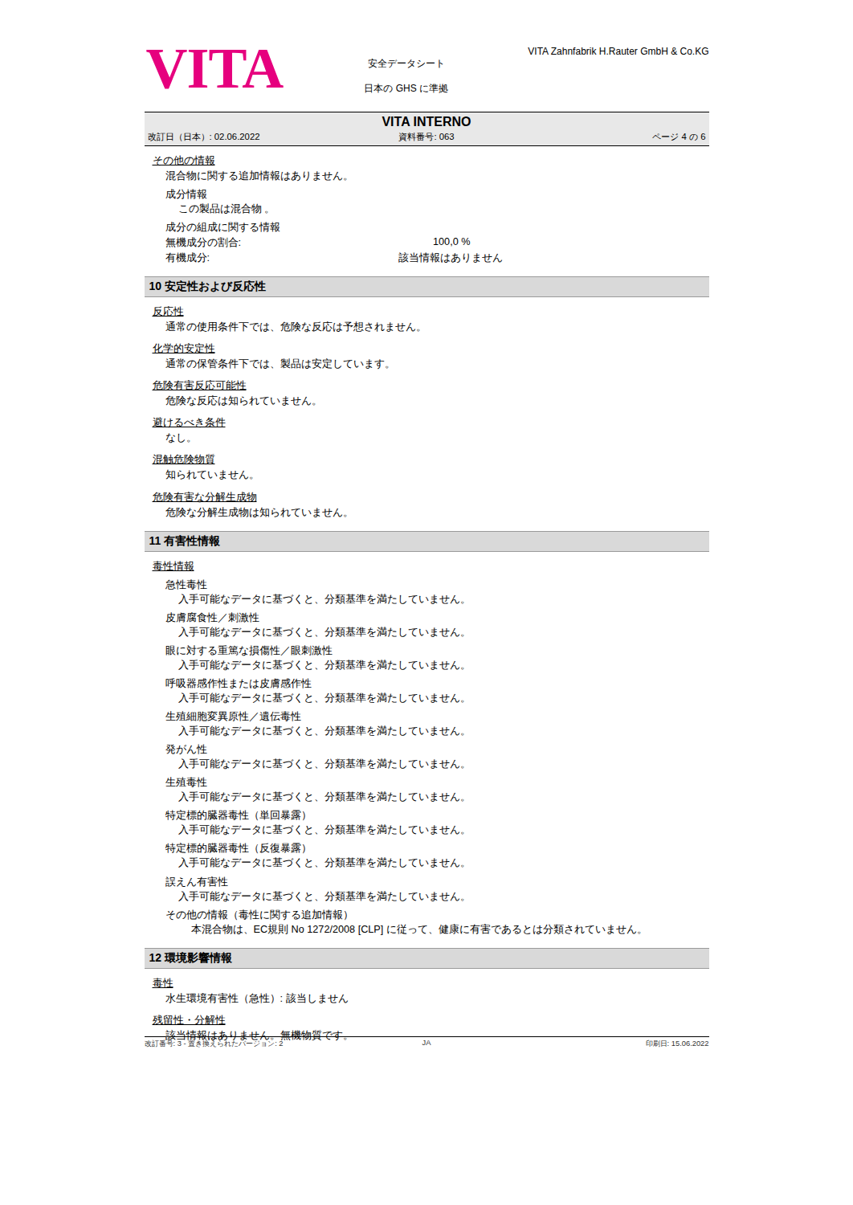VITA
安全データシート
日本の GHS に準拠
VITA Zahnfabrik H.Rauter GmbH & Co.KG
VITA INTERNO
改訂日（日本）: 02.06.2022
資料番号: 063
ページ 4 の 6
その他の情報
混合物に関する追加情報はありません。
成分情報
この製品は混合物 。
成分の組成に関する情報
無機成分の割合:
100,0 %
有機成分:
該当情報はありません
10 安定性および反応性
反応性
通常の使用条件下では、危険な反応は予想されません。
化学的安定性
通常の保管条件下では、製品は安定しています。
危険有害反応可能性
危険な反応は知られていません。
避けるべき条件
なし。
混触危険物質
知られていません。
危険有害な分解生成物
危険な分解生成物は知られていません。
11 有害性情報
毒性情報
急性毒性
入手可能なデータに基づくと、分類基準を満たしていません。
皮膚腐食性／刺激性
入手可能なデータに基づくと、分類基準を満たしていません。
眼に対する重篤な損傷性／眼刺激性
入手可能なデータに基づくと、分類基準を満たしていません。
呼吸器感作性または皮膚感作性
入手可能なデータに基づくと、分類基準を満たしていません。
生殖細胞変異原性／遺伝毒性
入手可能なデータに基づくと、分類基準を満たしていません。
発がん性
入手可能なデータに基づくと、分類基準を満たしていません。
生殖毒性
入手可能なデータに基づくと、分類基準を満たしていません。
特定標的臓器毒性（単回暴露）
入手可能なデータに基づくと、分類基準を満たしていません。
特定標的臓器毒性（反復暴露）
入手可能なデータに基づくと、分類基準を満たしていません。
誤えん有害性
入手可能なデータに基づくと、分類基準を満たしていません。
その他の情報（毒性に関する追加情報）
本混合物は、EC規則 No 1272/2008 [CLP] に従って、健康に有害であるとは分類されていません。
12 環境影響情報
毒性
水生環境有害性（急性）: 該当しません
残留性・分解性
該当情報はありません。無機物質です。
改訂番号: 3 - 置き換えられたバージョン: 2
JA
印刷日: 15.06.2022